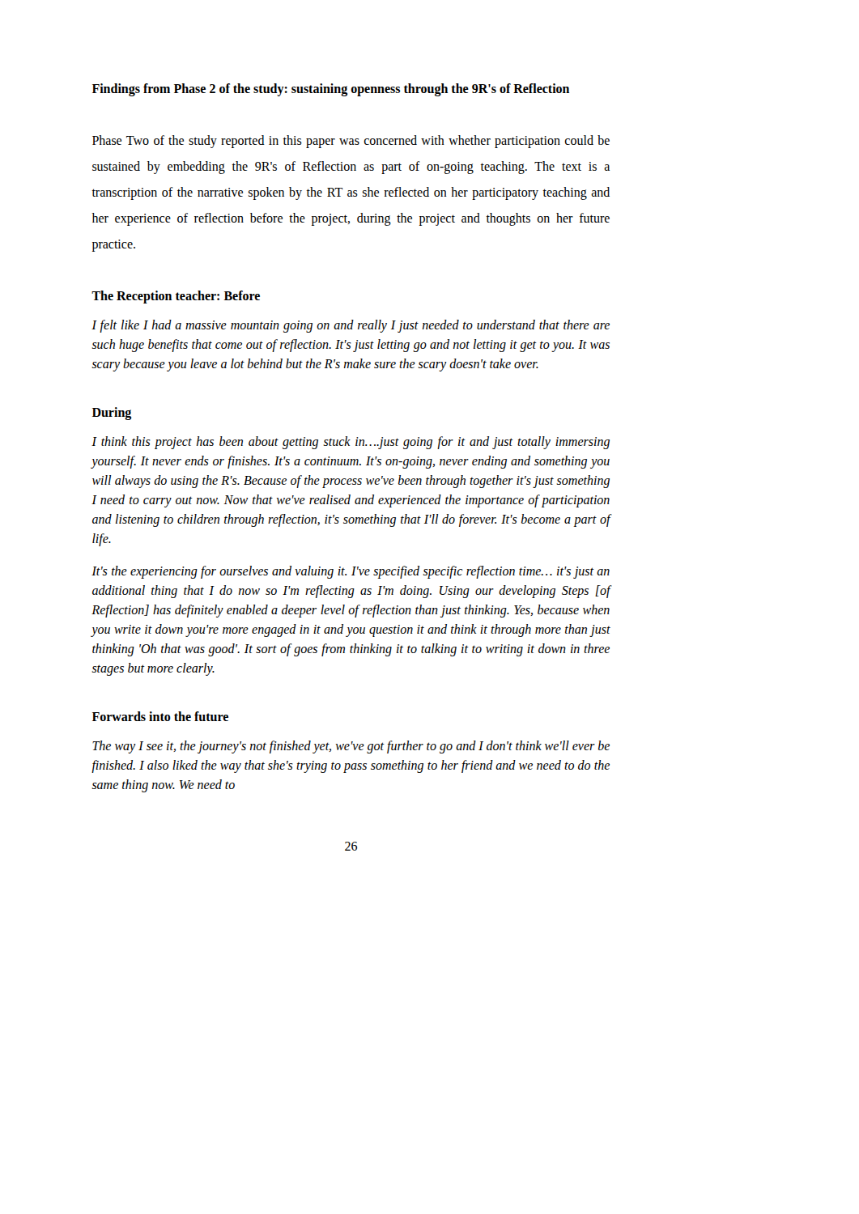Findings from Phase 2 of the study: sustaining openness through the 9R's of Reflection
Phase Two of the study reported in this paper was concerned with whether participation could be sustained by embedding the 9R's of Reflection as part of on-going teaching. The text is a transcription of the narrative spoken by the RT as she reflected on her participatory teaching and her experience of reflection before the project, during the project and thoughts on her future practice.
The Reception teacher: Before
I felt like I had a massive mountain going on and really I just needed to understand that there are such huge benefits that come out of reflection. It's just letting go and not letting it get to you. It was scary because you leave a lot behind but the R's make sure the scary doesn't take over.
During
I think this project has been about getting stuck in….just going for it and just totally immersing yourself. It never ends or finishes. It's a continuum. It's on-going, never ending and something you will always do using the R's. Because of the process we've been through together it's just something I need to carry out now. Now that we've realised and experienced the importance of participation and listening to children through reflection, it's something that I'll do forever. It's become a part of life.
It's the experiencing for ourselves and valuing it. I've specified specific reflection time… it's just an additional thing that I do now so I'm reflecting as I'm doing. Using our developing Steps [of Reflection] has definitely enabled a deeper level of reflection than just thinking. Yes, because when you write it down you're more engaged in it and you question it and think it through more than just thinking 'Oh that was good'. It sort of goes from thinking it to talking it to writing it down in three stages but more clearly.
Forwards into the future
The way I see it, the journey's not finished yet, we've got further to go and I don't think we'll ever be finished. I also liked the way that she's trying to pass something to her friend and we need to do the same thing now. We need to
26